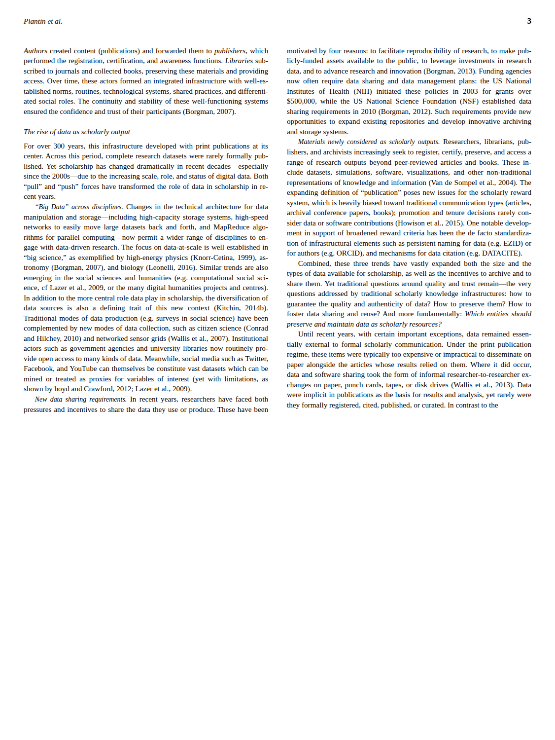Plantin et al. 3
Authors created content (publications) and forwarded them to publishers, which performed the registration, certification, and awareness functions. Libraries subscribed to journals and collected books, preserving these materials and providing access. Over time, these actors formed an integrated infrastructure with well-established norms, routines, technological systems, shared practices, and differentiated social roles. The continuity and stability of these well-functioning systems ensured the confidence and trust of their participants (Borgman, 2007).
The rise of data as scholarly output
For over 300 years, this infrastructure developed with print publications at its center. Across this period, complete research datasets were rarely formally published. Yet scholarship has changed dramatically in recent decades—especially since the 2000s—due to the increasing scale, role, and status of digital data. Both “pull” and “push” forces have transformed the role of data in scholarship in recent years.
“Big Data” across disciplines. Changes in the technical architecture for data manipulation and storage—including high-capacity storage systems, high-speed networks to easily move large datasets back and forth, and MapReduce algorithms for parallel computing—now permit a wider range of disciplines to engage with data-driven research. The focus on data-at-scale is well established in “big science,” as exemplified by high-energy physics (Knorr-Cetina, 1999), astronomy (Borgman, 2007), and biology (Leonelli, 2016). Similar trends are also emerging in the social sciences and humanities (e.g. computational social science, cf Lazer et al., 2009, or the many digital humanities projects and centres). In addition to the more central role data play in scholarship, the diversification of data sources is also a defining trait of this new context (Kitchin, 2014b). Traditional modes of data production (e.g. surveys in social science) have been complemented by new modes of data collection, such as citizen science (Conrad and Hilchey, 2010) and networked sensor grids (Wallis et al., 2007). Institutional actors such as government agencies and university libraries now routinely provide open access to many kinds of data. Meanwhile, social media such as Twitter, Facebook, and YouTube can themselves be constitute vast datasets which can be mined or treated as proxies for variables of interest (yet with limitations, as shown by boyd and Crawford, 2012; Lazer et al., 2009).
New data sharing requirements. In recent years, researchers have faced both pressures and incentives to share the data they use or produce. These have been motivated by four reasons: to facilitate reproducibility of research, to make publicly-funded assets available to the public, to leverage investments in research data, and to advance research and innovation (Borgman, 2013). Funding agencies now often require data sharing and data management plans: the US National Institutes of Health (NIH) initiated these policies in 2003 for grants over $500,000, while the US National Science Foundation (NSF) established data sharing requirements in 2010 (Borgman, 2012). Such requirements provide new opportunities to expand existing repositories and develop innovative archiving and storage systems.
Materials newly considered as scholarly outputs. Researchers, librarians, publishers, and archivists increasingly seek to register, certify, preserve, and access a range of research outputs beyond peer-reviewed articles and books. These include datasets, simulations, software, visualizations, and other non-traditional representations of knowledge and information (Van de Sompel et al., 2004). The expanding definition of “publication” poses new issues for the scholarly reward system, which is heavily biased toward traditional communication types (articles, archival conference papers, books); promotion and tenure decisions rarely consider data or software contributions (Howison et al., 2015). One notable development in support of broadened reward criteria has been the de facto standardization of infrastructural elements such as persistent naming for data (e.g. EZID) or for authors (e.g. ORCID), and mechanisms for data citation (e.g. DATACITE).
Combined, these three trends have vastly expanded both the size and the types of data available for scholarship, as well as the incentives to archive and to share them. Yet traditional questions around quality and trust remain—the very questions addressed by traditional scholarly knowledge infrastructures: how to guarantee the quality and authenticity of data? How to preserve them? How to foster data sharing and reuse? And more fundamentally: Which entities should preserve and maintain data as scholarly resources?
Until recent years, with certain important exceptions, data remained essentially external to formal scholarly communication. Under the print publication regime, these items were typically too expensive or impractical to disseminate on paper alongside the articles whose results relied on them. Where it did occur, data and software sharing took the form of informal researcher-to-researcher exchanges on paper, punch cards, tapes, or disk drives (Wallis et al., 2013). Data were implicit in publications as the basis for results and analysis, yet rarely were they formally registered, cited, published, or curated. In contrast to the